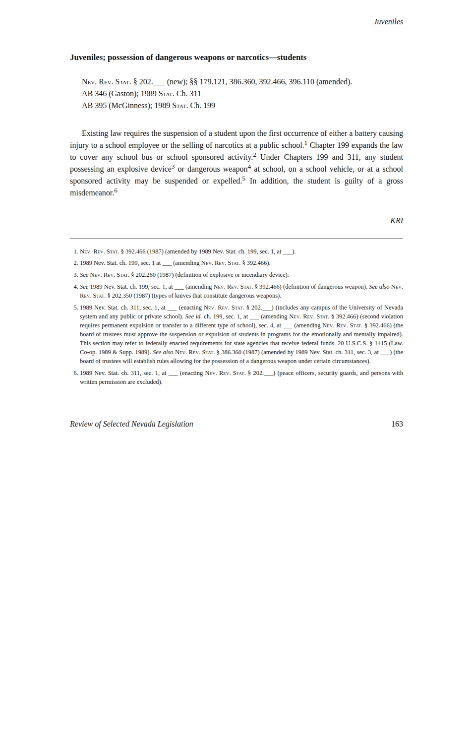Juveniles
Juveniles; possession of dangerous weapons or narcotics—students
Nev. Rev. Stat. § 202.___ (new); §§ 179.121, 386.360, 392.466, 396.110 (amended).
AB 346 (Gaston); 1989 Stat. Ch. 311
AB 395 (McGinness); 1989 Stat. Ch. 199
Existing law requires the suspension of a student upon the first occurrence of either a battery causing injury to a school employee or the selling of narcotics at a public school.1 Chapter 199 expands the law to cover any school bus or school sponsored activity.2 Under Chapters 199 and 311, any student possessing an explosive device3 or dangerous weapon4 at school, on a school vehicle, or at a school sponsored activity may be suspended or expelled.5 In addition, the student is guilty of a gross misdemeanor.6
KRI
Nev. Rev. Stat. § 392.466 (1987) (amended by 1989 Nev. Stat. ch. 199, sec. 1, at ___).
1989 Nev. Stat. ch. 199, sec. 1 at ___ (amending Nev. Rev. Stat. § 392.466).
See Nev. Rev. Stat. § 202.260 (1987) (definition of explosive or incendiary device).
See 1989 Nev. Stat. ch. 199, sec. 1, at ___ (amending Nev. Rev. Stat. § 392.466) (definition of dangerous weapon). See also Nev. Rev. Stat. § 202.350 (1987) (types of knives that constitute dangerous weapons).
1989 Nev. Stat. ch. 311, sec. 1, at ___ (enacting Nev. Rev. Stat. § 202.___) (includes any campus of the University of Nevada system and any public or private school). See id. ch. 199, sec. 1, at ___ (amending Nev. Rev. Stat. § 392.466) (second violation requires permanent expulsion or transfer to a different type of school), sec. 4, at ___ (amending Nev. Rev. Stat. § 392.466) (the board of trustees must approve the suspension or expulsion of students in programs for the emotionally and mentally impaired). This section may refer to federally enacted requirements for state agencies that receive federal funds. 20 U.S.C.S. § 1415 (Law. Co-op. 1989 & Supp. 1989). See also Nev. Rev. Stat. § 386.360 (1987) (amended by 1989 Nev. Stat. ch. 311, sec. 3, at ___) (the board of trustees will establish rules allowing for the possession of a dangerous weapon under certain circumstances).
1989 Nev. Stat. ch. 311, sec. 1, at ___ (enacting Nev. Rev. Stat. § 202.___) (peace officers, security guards, and persons with written permission are excluded).
Review of Selected Nevada Legislation 163